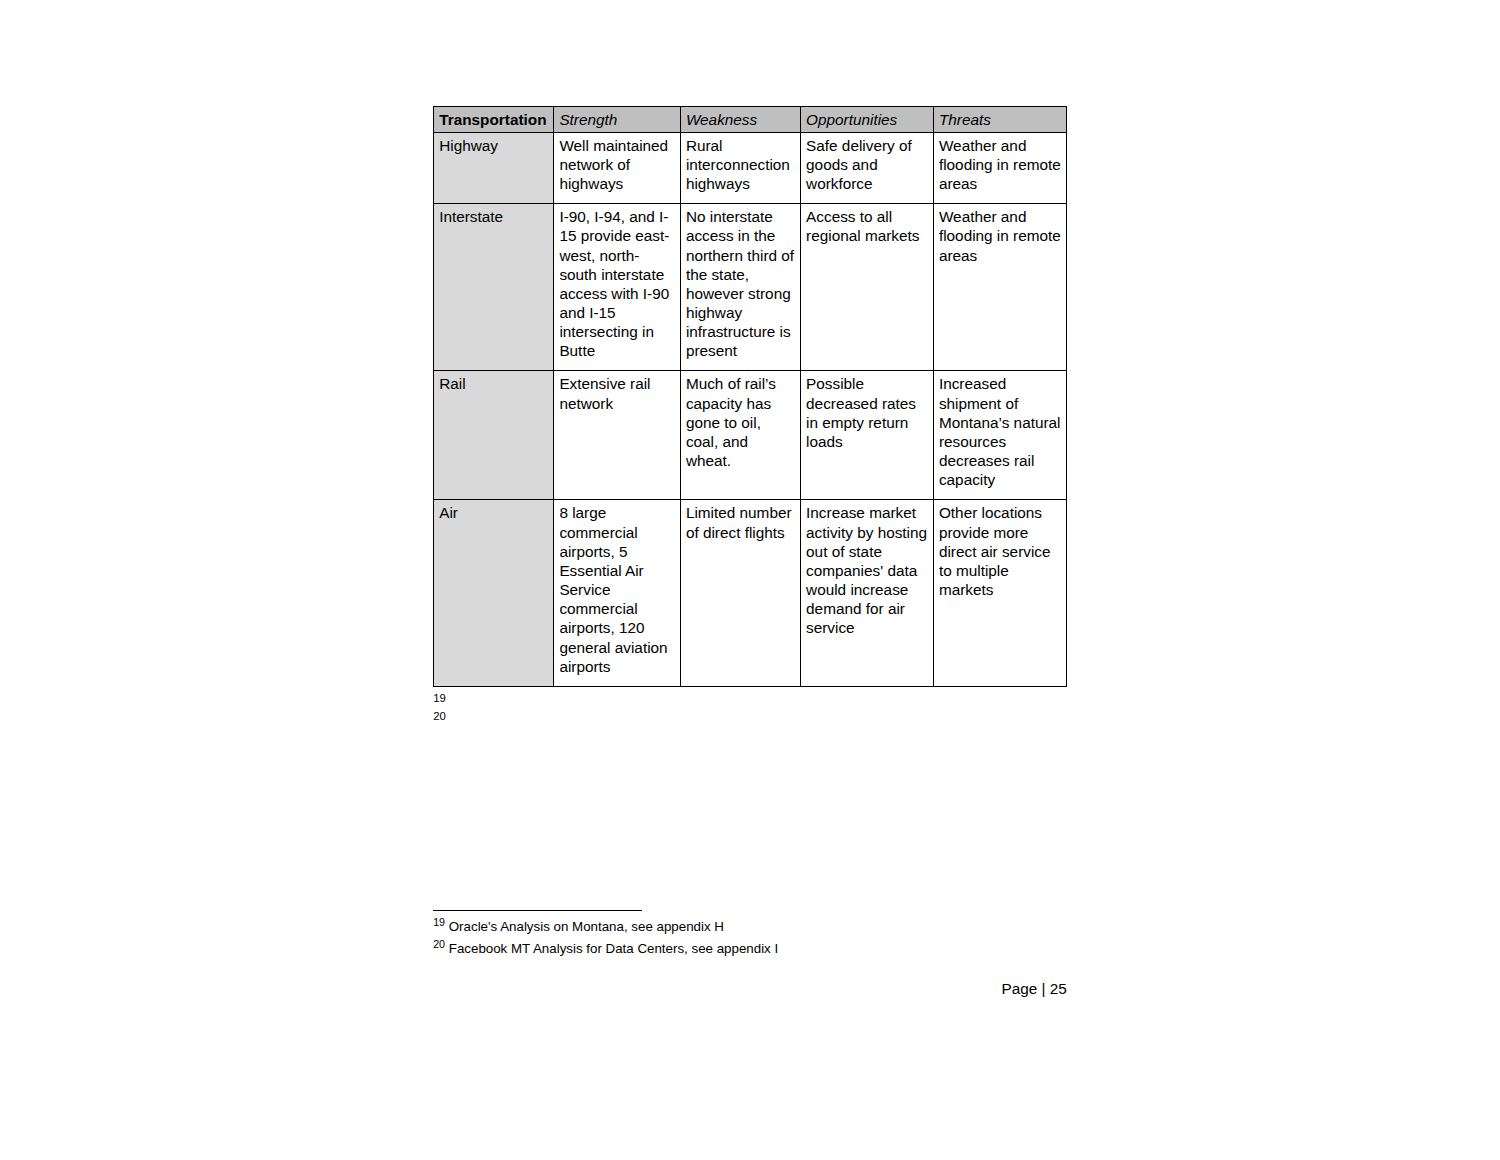| Transportation | Strength | Weakness | Opportunities | Threats |
| --- | --- | --- | --- | --- |
| Highway | Well maintained network of highways | Rural interconnection highways | Safe delivery of goods and workforce | Weather and flooding in remote areas |
| Interstate | I-90, I-94, and I-15 provide east-west, north-south interstate access with I-90 and I-15 intersecting in Butte | No interstate access in the northern third of the state, however strong highway infrastructure is present | Access to all regional markets | Weather and flooding in remote areas |
| Rail | Extensive rail network | Much of rail’s capacity has gone to oil, coal, and wheat. | Possible decreased rates in empty return loads | Increased shipment of Montana’s natural resources decreases rail capacity |
| Air | 8 large commercial airports, 5 Essential Air Service commercial airports, 120 general aviation airports | Limited number of direct flights | Increase market activity by hosting out of state companies' data would increase demand for air service | Other locations provide more direct air service to multiple markets |
19
20
19 Oracle's Analysis on Montana, see appendix H
20 Facebook MT Analysis for Data Centers, see appendix I
Page | 25